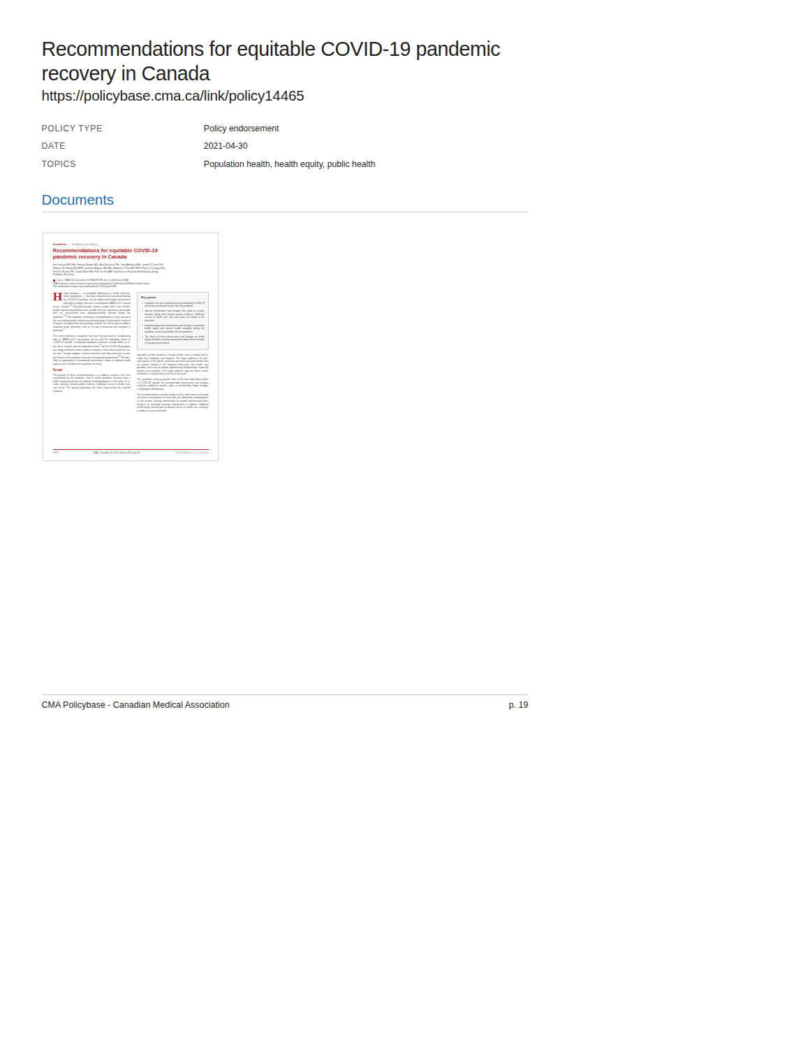Recommendations for equitable COVID-19 pandemic recovery in Canada
https://policybase.cma.ca/link/policy14465
| Policy Type | Policy endorsement |
| Date | 2021-04-30 |
| Topics | Population health, health equity, public health |
Documents
Guideline | Guidance for policy
Recommendations for equitable COVID-19
pandemic recovery in Canada
Nav Persaud MD MSc, Hannah Woods MSc, Ann Warkentin BSc, Iluna Adekoya MSc, James R. Dunn PhD,
Stephen W. Hwang MD MPH, Jonathon Maguire MD MSc, Andrew D. Pinto MD MPH, Patricia O'Campo PhD,
Sean B. Rourke PhD, Daniel Werb MSc PhD; for the MAP Task Force to Promote Health Equity during
Pandemic Recovery
Cite as: CMAJ 2021 December 13;193(E1879-88. doi: 10.1503/cmaj.210588
CMAJ Podcasts: author interview at www.cmaj.ca/lookup/doi/10.1503/cmaj.210588/tab-related-content
See related article at www.cmaj.ca/lookup/doi/10.1503/cmaj.211887
Health inequities — or avoidable differences in health status between populations — that were exposed and exacerbated during the COVID-19 pandemic can be addressed through interventions and policy changes that were started before SARS-CoV-2 spread across Canada.1,2 Racialized people, women, people with a low income, people experiencing homelessness, people who use substances and people who are incarcerated were disproportionately affected during the pandemic.3–6 The pandemic revealed our interdependence as the spread of the virus among people experiencing disadvantages threatened the health of everyone, including those with privilege, and this has led to calls to address inequities under epithemes such as "no one is protected until everyone is protected."7
The current attention to inequities that have long persisted in Canada may fade as SARS-CoV-2 vaccinations roll out and the immediate harms of COVID-19 subside. Coordinated pandemic responses include efforts to return life to "normal" after the immediate threat,8 but the COVID-19 pandemic has underscored the need to address inequities rather than resume the status quo.9 Income supports, eviction moratoria and other measures to mitigate harms of the pandemic have been temporarily implemented.10 We identified an opportunity to recommend interventions shown to promote health equity as part of longer-term pandemic recovery.
Scope
The purpose of these recommendations is to address inequities that were exacerbated by the pandemic, and to inform pandemic recovery from a health equity perspective by making recommendations in the areas of income, housing, intimate partner violence, childhood, access to health care, and racism. The priority populations are those experiencing the selected inequities
Key points
Inequities that were exposed and exacerbated by COVID-19 will continue to threaten health after the pandemic.
Specific interventions and changes that relate to income, housing, safety from intimate partner violence, childhood, access to health care and anti-racism are known to be beneficial.
Implementing proven interventions and changes can promote health equity and prevent health inequality during the pandemic recovery and before the next pandemic.
The effects of these interventions and changes on health equity should be carefully monitored to inform future changes in Canada and elsewhere.
regardless of their location in Canada (urban, rural or remote) and include new Canadians and migrants. The target audiences are decision-makers in the federal, provincial and municipal governments who set policies related to the inequities discussed, and health care providers who care for people experiencing disadvantage, especially primary care providers. The target audience may use these recommendations to inform policy and clinical decisions.
The "pandemic recovery period" refers to the time when direct harms of COVID-19 subside; the recommended interventions and changes could be needed for months, years or permanently. Some changes could happen immediately.
The recommendations provide insights into the effectiveness of income assistance interventions for those who are affected by unemployment or low income, housing interventions for people experiencing homelessness or vulnerable housing, interventions to address childhood health equity, interventions to improve access to health care, and ways to address racism and health.
E1879 CMAJ | December 13, 2021 | Volume 193 | Issue 49 © 2021 CMA Joule Inc. or its licensors
CMA Policybase - Canadian Medical Association p. 19